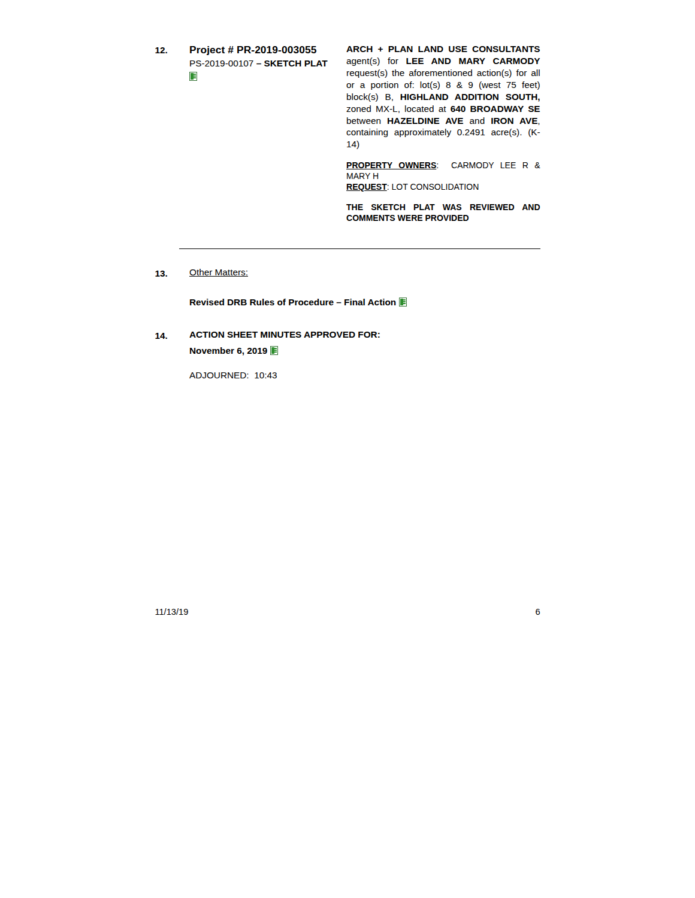12.
Project # PR-2019-003055
PS-2019-00107 – SKETCH PLAT
ARCH + PLAN LAND USE CONSULTANTS agent(s) for LEE AND MARY CARMODY request(s) the aforementioned action(s) for all or a portion of: lot(s) 8 & 9 (west 75 feet) block(s) B, HIGHLAND ADDITION SOUTH, zoned MX-L, located at 640 BROADWAY SE between HAZELDINE AVE and IRON AVE, containing approximately 0.2491 acre(s). (K-14)
PROPERTY OWNERS: CARMODY LEE R & MARY H
REQUEST: LOT CONSOLIDATION
THE SKETCH PLAT WAS REVIEWED AND COMMENTS WERE PROVIDED
13.
Other Matters:
Revised DRB Rules of Procedure – Final Action
14.
ACTION SHEET MINUTES APPROVED FOR:
November 6, 2019
ADJOURNED: 10:43
11/13/19 6